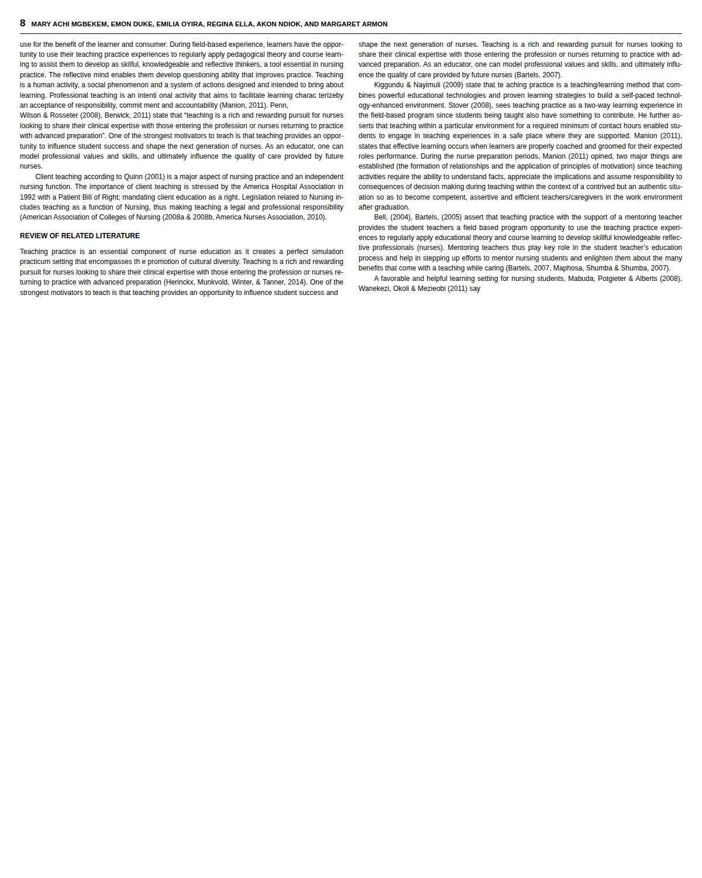8 MARY ACHI MGBEKEM, EMON DUKE, EMILIA OYIRA, REGINA ELLA, AKON NDIOK, AND MARGARET ARMON
use for the benefit of the learner and consumer. During field-based experience, learners have the opportunity to use their teaching practice experiences to regularly apply pedagogical theory and course learning to assist them to develop as skilful, knowledgeable and reflective thinkers, a tool essential in nursing practice. The reflective mind enables them develop questioning ability that improves practice. Teaching is a human activity, a social phenomenon and a system of actions designed and intended to bring about learning. Professional teaching is an intenti onal activity that aims to facilitate learning charac terizeby an acceptance of responsibility, commit ment and accountability (Manion, 2011). Penn,
Wilson & Rosseter (2008), Berwick, 2011) state that “teaching is a rich and rewarding pursuit for nurses looking to share their clinical expertise with those entering the profession or nurses returning to practice with advanced preparation”. One of the strongest motivators to teach is that teaching provides an opportunity to influence student success and shape the next generation of nurses. As an educator, one can model professional values and skills, and ultimately influence the quality of care provided by future nurses.
Client teaching according to Quinn (2001) is a major aspect of nursing practice and an independent nursing function. The importance of client teaching is stressed by the America Hospital Association in 1992 with a Patient Bill of Right; mandating client education as a right. Legislation related to Nursing includes teaching as a function of Nursing, thus making teaching a legal and professional responsibility (American Association of Colleges of Nursing (2008a & 2008b, America Nurses Association, 2010).
REVIEW OF RELATED LITERATURE
Teaching practice is an essential component of nurse education as it creates a perfect simulation practicum setting that encompasses th e promotion of cultural diversity. Teaching is a rich and rewarding pursuit for nurses looking to share their clinical expertise with those entering the profession or nurses returning to practice with advanced preparation (Herinckx, Munkvold, Winter, & Tanner, 2014). One of the strongest motivators to teach is that teaching provides an opportunity to influence student success and
shape the next generation of nurses. Teaching is a rich and rewarding pursuit for nurses looking to share their clinical expertise with those entering the profession or nurses returning to practice with advanced preparation. As an educator, one can model professional values and skills, and ultimately influence the quality of care provided by future nurses (Bartels, 2007).
Kiggundu & Nayimuli (2009) state that te aching practice is a teaching/learning method that combines powerful educational technologies and proven learning strategies to build a self-paced technology-enhanced environment. Stover (2008), sees teaching practice as a two-way learning experience in the field-based program since students being taught also have something to contribute. He further asserts that teaching within a particular environment for a required minimum of contact hours enabled students to engage in teaching experiences in a safe place where they are supported. Manion (2011), states that effective learning occurs when learners are properly coached and groomed for their expected roles performance. During the nurse preparation periods, Manion (2011) opined, two major things are established (the formation of relationships and the application of principles of motivation) since teaching activities require the ability to understand facts, appreciate the implications and assume responsibility to consequences of decision making during teaching within the context of a contrived but an authentic situation so as to become competent, assertive and efficient teachers/caregivers in the work environment after graduation.
Bell, (2004), Bartels, (2005) assert that teaching practice with the support of a mentoring teacher provides the student teachers a field based program opportunity to use the teaching practice experiences to regularly apply educational theory and course learning to develop skillful knowledgeable reflective professionals (nurses). Mentoring teachers thus play key role in the student teacher’s education process and help in stepping up efforts to mentor nursing students and enlighten them about the many benefits that come with a teaching while caring (Bartels, 2007, Maphosa, Shumba & Shumba, 2007).
A favorable and helpful learning setting for nursing students, Mabuda, Potgieter & Alberts (2008), Wanekezi, Okoli & Mezieobi (2011) say